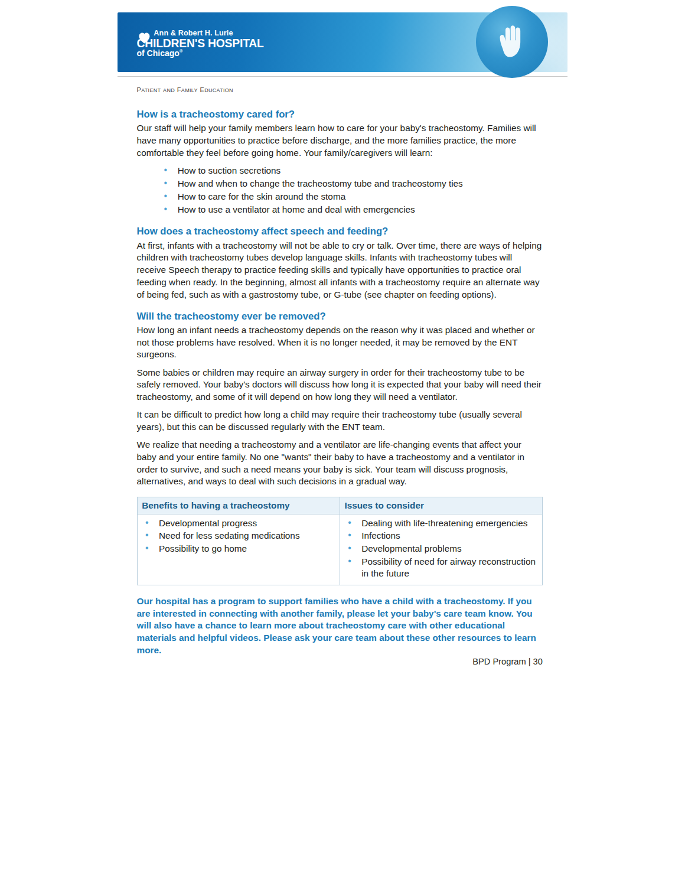Ann & Robert H. Lurie
CHILDREN'S HOSPITAL
of Chicago®
PATIENT AND FAMILY EDUCATION
How is a tracheostomy cared for?
Our staff will help your family members learn how to care for your baby's tracheostomy. Families will have many opportunities to practice before discharge, and the more families practice, the more comfortable they feel before going home. Your family/caregivers will learn:
How to suction secretions
How and when to change the tracheostomy tube and tracheostomy ties
How to care for the skin around the stoma
How to use a ventilator at home and deal with emergencies
How does a tracheostomy affect speech and feeding?
At first, infants with a tracheostomy will not be able to cry or talk. Over time, there are ways of helping children with tracheostomy tubes develop language skills. Infants with tracheostomy tubes will receive Speech therapy to practice feeding skills and typically have opportunities to practice oral feeding when ready. In the beginning, almost all infants with a tracheostomy require an alternate way of being fed, such as with a gastrostomy tube, or G-tube (see chapter on feeding options).
Will the tracheostomy ever be removed?
How long an infant needs a tracheostomy depends on the reason why it was placed and whether or not those problems have resolved. When it is no longer needed, it may be removed by the ENT surgeons.
Some babies or children may require an airway surgery in order for their tracheostomy tube to be safely removed. Your baby's doctors will discuss how long it is expected that your baby will need their tracheostomy, and some of it will depend on how long they will need a ventilator.
It can be difficult to predict how long a child may require their tracheostomy tube (usually several years), but this can be discussed regularly with the ENT team.
We realize that needing a tracheostomy and a ventilator are life-changing events that affect your baby and your entire family. No one "wants" their baby to have a tracheostomy and a ventilator in order to survive, and such a need means your baby is sick. Your team will discuss prognosis, alternatives, and ways to deal with such decisions in a gradual way.
| Benefits to having a tracheostomy | Issues to consider |
| --- | --- |
| Developmental progress Need for less sedating medications Possibility to go home | Dealing with life-threatening emergencies Infections Developmental problems Possibility of need for airway reconstruction in the future |
Our hospital has a program to support families who have a child with a tracheostomy. If you are interested in connecting with another family, please let your baby's care team know. You will also have a chance to learn more about tracheostomy care with other educational materials and helpful videos. Please ask your care team about these other resources to learn more.
BPD Program | 30